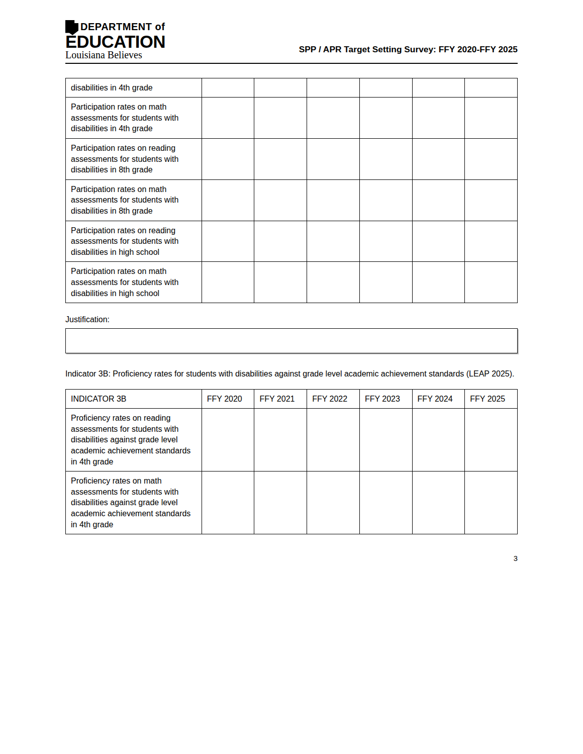DEPARTMENT of
EDUCATION
Louisiana Believes
SPP / APR Target Setting Survey: FFY 2020-FFY 2025
| disabilities in 4th grade | | | | | | |
| Participation rates on math assessments for students with disabilities in 4th grade | | | | | | |
| Participation rates on reading assessments for students with disabilities in 8th grade | | | | | | |
| Participation rates on math assessments for students with disabilities in 8th grade | | | | | | |
| Participation rates on reading assessments for students with disabilities in high school | | | | | | |
| Participation rates on math assessments for students with disabilities in high school | | | | | | |
Justification:
Indicator 3B: Proficiency rates for students with disabilities against grade level academic achievement standards (LEAP 2025).
| INDICATOR 3B | FFY 2020 | FFY 2021 | FFY 2022 | FFY 2023 | FFY 2024 | FFY 2025 |
| --- | --- | --- | --- | --- | --- | --- |
| Proficiency rates on reading assessments for students with disabilities against grade level academic achievement standards in 4th grade | | | | | | |
| Proficiency rates on math assessments for students with disabilities against grade level academic achievement standards in 4th grade | | | | | | |
3